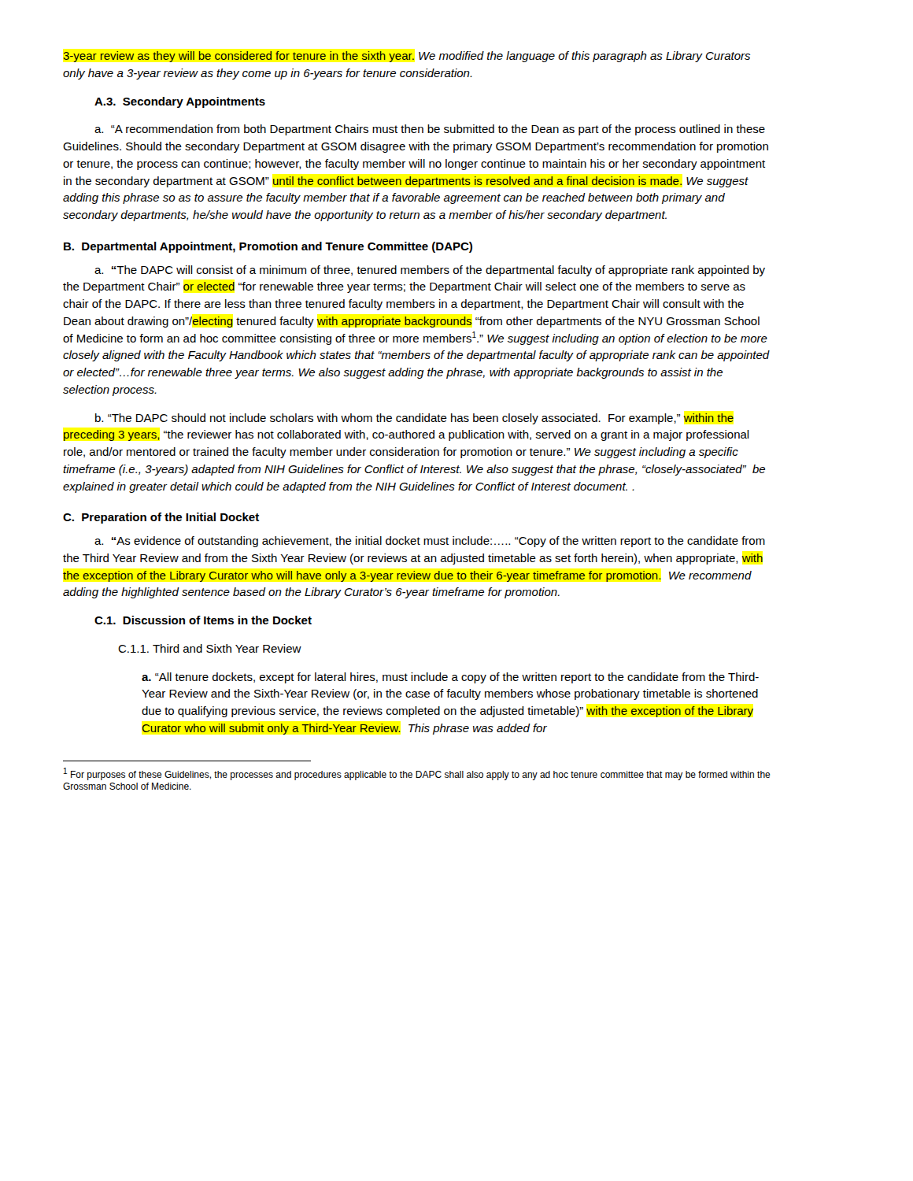3-year review as they will be considered for tenure in the sixth year. We modified the language of this paragraph as Library Curators only have a 3-year review as they come up in 6-years for tenure consideration.
A.3. Secondary Appointments
a. “A recommendation from both Department Chairs must then be submitted to the Dean as part of the process outlined in these Guidelines. Should the secondary Department at GSOM disagree with the primary GSOM Department’s recommendation for promotion or tenure, the process can continue; however, the faculty member will no longer continue to maintain his or her secondary appointment in the secondary department at GSOM” until the conflict between departments is resolved and a final decision is made. We suggest adding this phrase so as to assure the faculty member that if a favorable agreement can be reached between both primary and secondary departments, he/she would have the opportunity to return as a member of his/her secondary department.
B. Departmental Appointment, Promotion and Tenure Committee (DAPC)
a. “The DAPC will consist of a minimum of three, tenured members of the departmental faculty of appropriate rank appointed by the Department Chair” or elected “for renewable three year terms; the Department Chair will select one of the members to serve as chair of the DAPC. If there are less than three tenured faculty members in a department, the Department Chair will consult with the Dean about drawing on”/electing tenured faculty with appropriate backgrounds “from other departments of the NYU Grossman School of Medicine to form an ad hoc committee consisting of three or more members1.” We suggest including an option of election to be more closely aligned with the Faculty Handbook which states that “members of the departmental faculty of appropriate rank can be appointed or elected”…for renewable three year terms. We also suggest adding the phrase, with appropriate backgrounds to assist in the selection process.
b. “The DAPC should not include scholars with whom the candidate has been closely associated. For example,” within the preceding 3 years, “the reviewer has not collaborated with, co-authored a publication with, served on a grant in a major professional role, and/or mentored or trained the faculty member under consideration for promotion or tenure.” We suggest including a specific timeframe (i.e., 3-years) adapted from NIH Guidelines for Conflict of Interest. We also suggest that the phrase, “closely-associated” be explained in greater detail which could be adapted from the NIH Guidelines for Conflict of Interest document. .
C. Preparation of the Initial Docket
a. “As evidence of outstanding achievement, the initial docket must include:….. “Copy of the written report to the candidate from the Third Year Review and from the Sixth Year Review (or reviews at an adjusted timetable as set forth herein), when appropriate, with the exception of the Library Curator who will have only a 3-year review due to their 6-year timeframe for promotion. We recommend adding the highlighted sentence based on the Library Curator’s 6-year timeframe for promotion.
C.1. Discussion of Items in the Docket
C.1.1. Third and Sixth Year Review
a. “All tenure dockets, except for lateral hires, must include a copy of the written report to the candidate from the Third-Year Review and the Sixth-Year Review (or, in the case of faculty members whose probationary timetable is shortened due to qualifying previous service, the reviews completed on the adjusted timetable)” with the exception of the Library Curator who will submit only a Third-Year Review. This phrase was added for
1 For purposes of these Guidelines, the processes and procedures applicable to the DAPC shall also apply to any ad hoc tenure committee that may be formed within the Grossman School of Medicine.